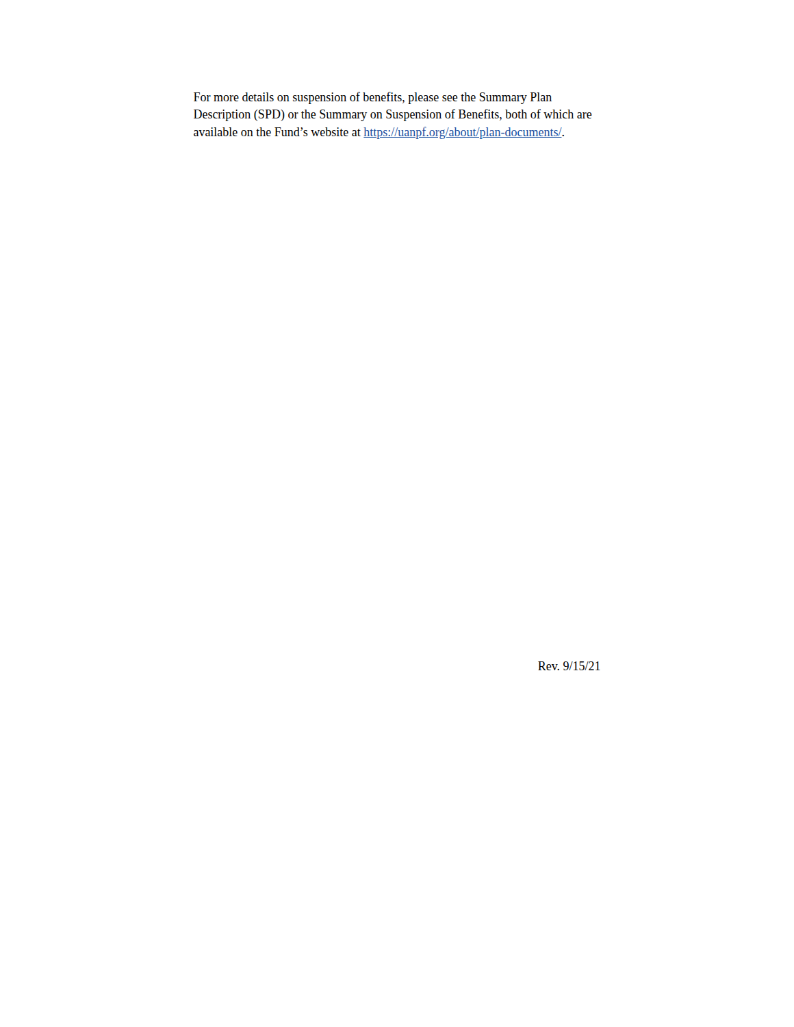For more details on suspension of benefits, please see the Summary Plan Description (SPD) or the Summary on Suspension of Benefits, both of which are available on the Fund’s website at https://uanpf.org/about/plan-documents/.
Rev. 9/15/21